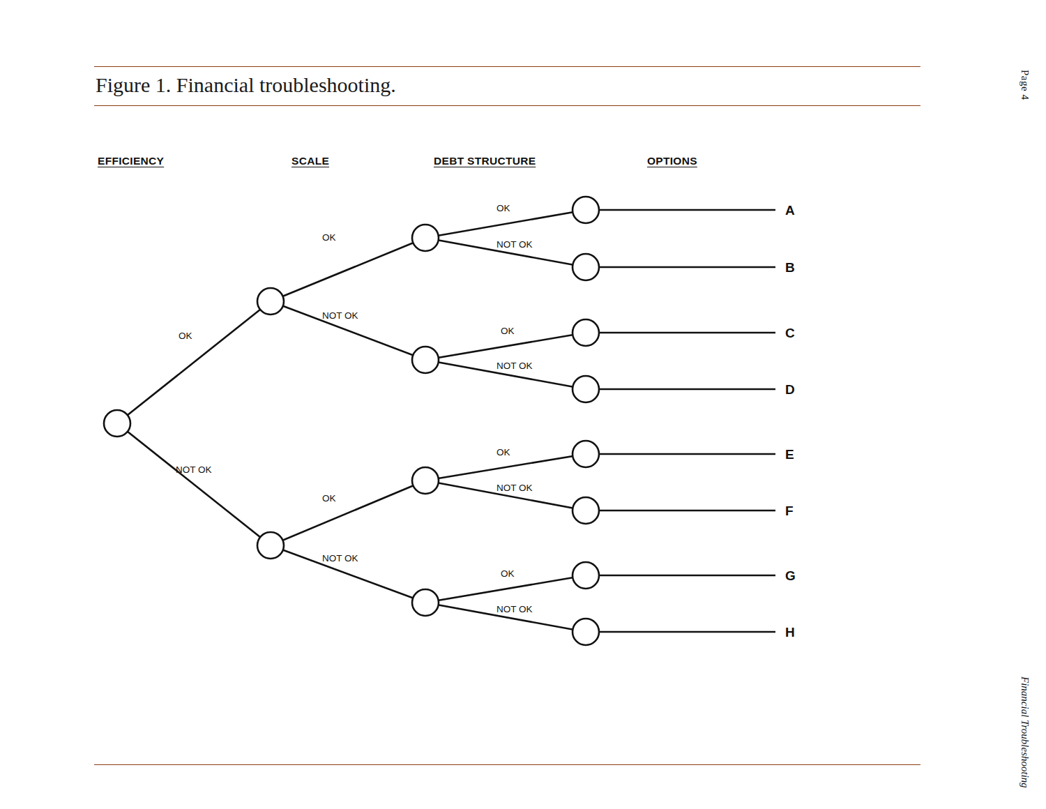Page 4
Financial Troubleshooting
Figure 1. Financial troubleshooting.
EFFICIENCY SCALE DEBT STRUCTURE OPTIONS
OK NOT OK OK NOT OK OK NOT OK OK NOT OK OK NOT OK OK NOT OK OK NOT OK A B C D E F G H